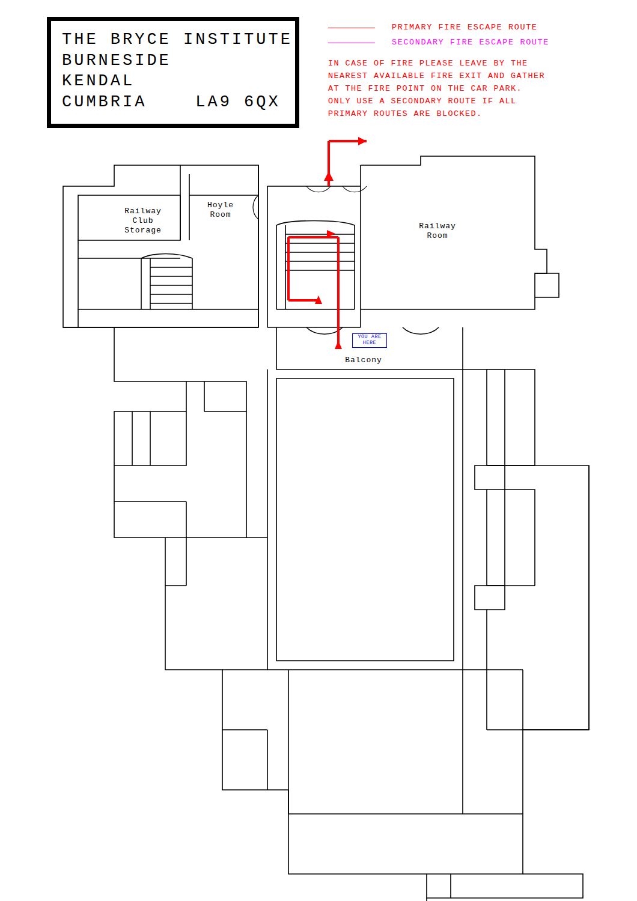THE BRYCE INSTITUTE
BURNESIDE
KENDAL
CUMBRIA LA9 6QX
PRIMARY FIRE ESCAPE ROUTE
SECONDARY FIRE ESCAPE ROUTE
IN CASE OF FIRE PLEASE LEAVE BY THE NEAREST AVAILABLE FIRE EXIT AND GATHER AT THE FIRE POINT ON THE CAR PARK. ONLY USE A SECONDARY ROUTE IF ALL PRIMARY ROUTES ARE BLOCKED.
Railway Club Storage Hoyle Room Railway Room Balcony
YOU ARE
HERE